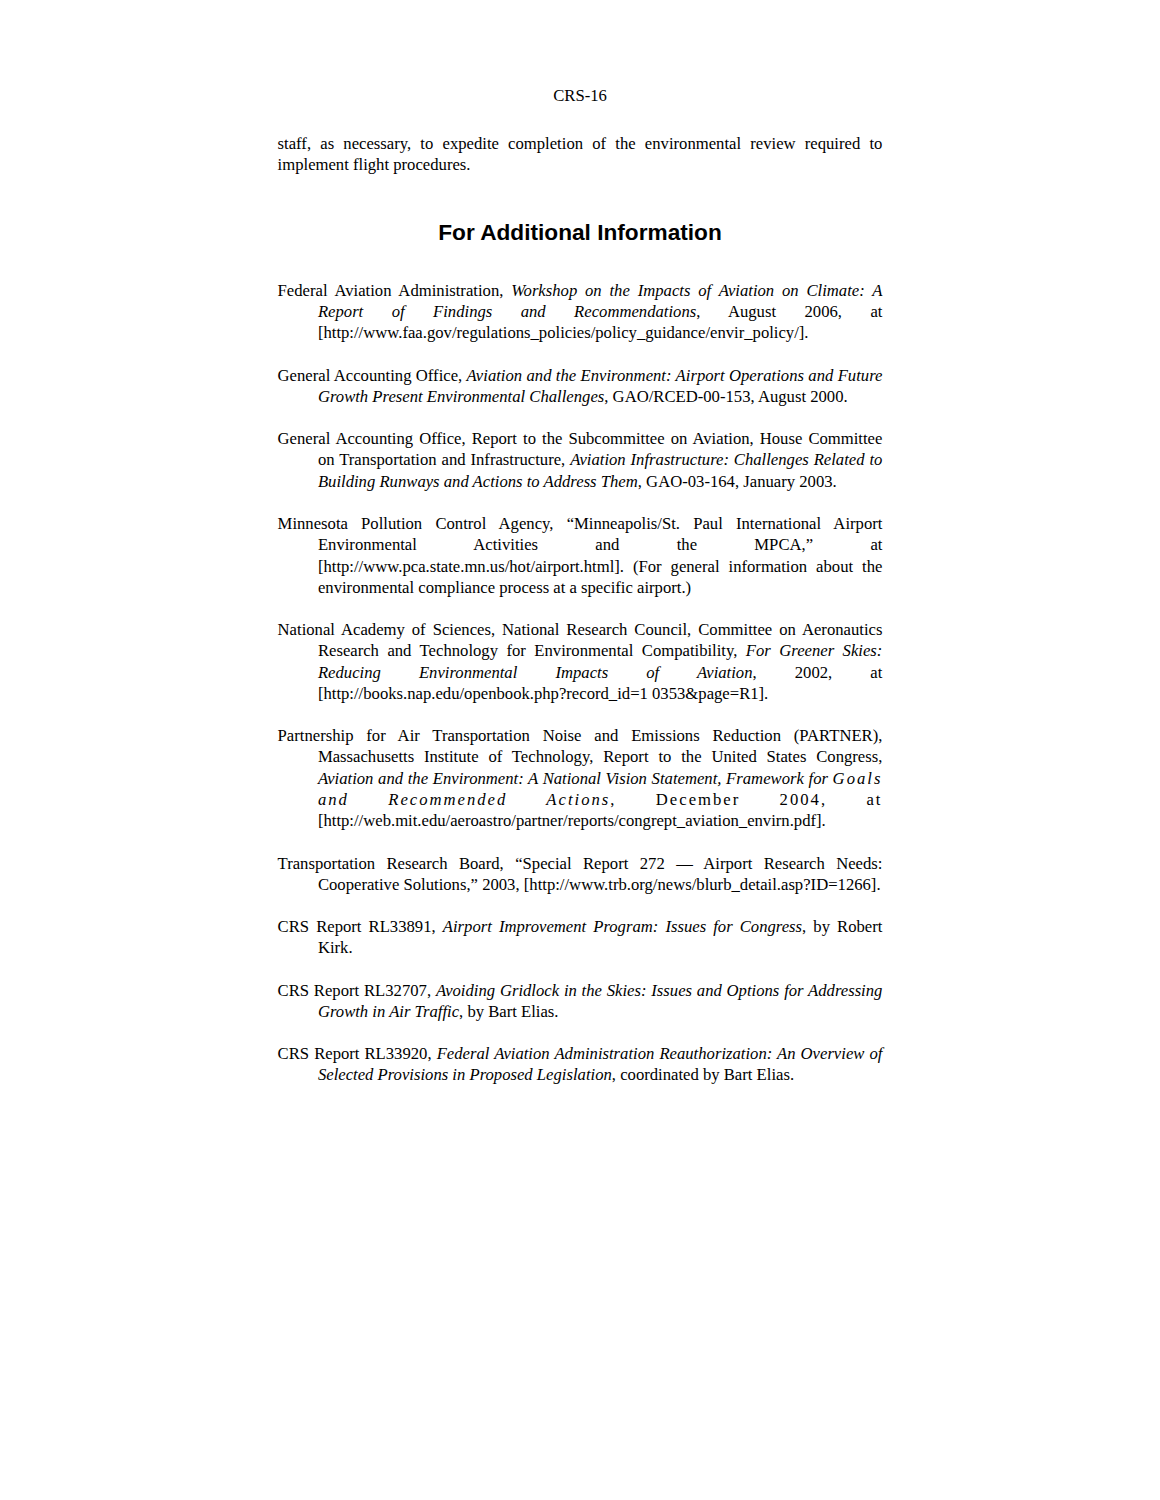CRS-16
staff, as necessary, to expedite completion of the environmental review required to implement flight procedures.
For Additional Information
Federal Aviation Administration, Workshop on the Impacts of Aviation on Climate: A Report of Findings and Recommendations, August 2006, at [http://www.faa.gov/regulations_policies/policy_guidance/envir_policy/].
General Accounting Office, Aviation and the Environment: Airport Operations and Future Growth Present Environmental Challenges, GAO/RCED-00-153, August 2000.
General Accounting Office, Report to the Subcommittee on Aviation, House Committee on Transportation and Infrastructure, Aviation Infrastructure: Challenges Related to Building Runways and Actions to Address Them, GAO-03-164, January 2003.
Minnesota Pollution Control Agency, “Minneapolis/St. Paul International Airport Environmental Activities and the MPCA,” at [http://www.pca.state.mn.us/hot/airport.html]. (For general information about the environmental compliance process at a specific airport.)
National Academy of Sciences, National Research Council, Committee on Aeronautics Research and Technology for Environmental Compatibility, For Greener Skies: Reducing Environmental Impacts of Aviation, 2002, at [http://books.nap.edu/openbook.php?record_id=1 0353&page=R1].
Partnership for Air Transportation Noise and Emissions Reduction (PARTNER), Massachusetts Institute of Technology, Report to the United States Congress, Aviation and the Environment: A National Vision Statement, Framework for Goals and Recommended Actions, December 2004, at [http://web.mit.edu/aeroastro/partner/reports/congrept_aviation_envirn.pdf].
Transportation Research Board, “Special Report 272 — Airport Research Needs: Cooperative Solutions,” 2003, [http://www.trb.org/news/blurb_detail.asp?ID=1266].
CRS Report RL33891, Airport Improvement Program: Issues for Congress, by Robert Kirk.
CRS Report RL32707, Avoiding Gridlock in the Skies: Issues and Options for Addressing Growth in Air Traffic, by Bart Elias.
CRS Report RL33920, Federal Aviation Administration Reauthorization: An Overview of Selected Provisions in Proposed Legislation, coordinated by Bart Elias.